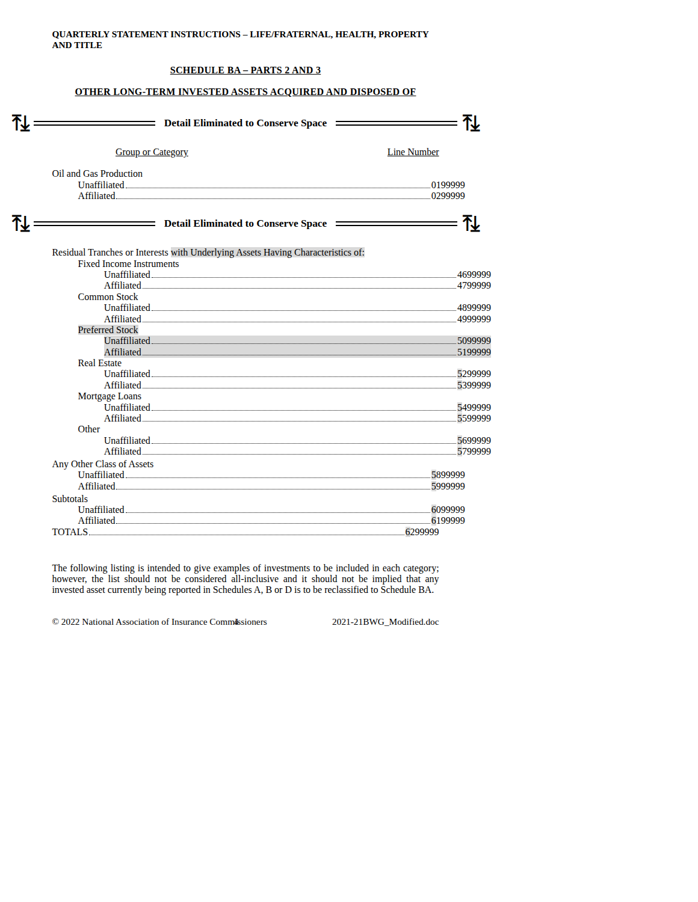QUARTERLY STATEMENT INSTRUCTIONS – LIFE/FRATERNAL, HEALTH, PROPERTY AND TITLE
SCHEDULE BA – PARTS 2 AND 3
OTHER LONG-TERM INVESTED ASSETS ACQUIRED AND DISPOSED OF
⤒⤓ Detail Eliminated to Conserve Space ⤒⤓
Group or Category Line Number
Oil and Gas Production
Unaffiliated 0199999
Affiliated 0299999
⤒⤓ Detail Eliminated to Conserve Space ⤒⤓
Residual Tranches or Interests with Underlying Assets Having Characteristics of:
Fixed Income Instruments
Unaffiliated 4699999
Affiliated 4799999
Common Stock
Unaffiliated 4899999
Affiliated 4999999
Preferred Stock
Unaffiliated 5099999
Affiliated 5199999
Real Estate
Unaffiliated 5299999
Affiliated 5399999
Mortgage Loans
Unaffiliated 5499999
Affiliated 5599999
Other
Unaffiliated 5699999
Affiliated 5799999
Any Other Class of Assets
Unaffiliated 5899999
Affiliated 5999999
Subtotals
Unaffiliated 6099999
Affiliated 6199999
TOTALS 6299999
The following listing is intended to give examples of investments to be included in each category; however, the list should not be considered all-inclusive and it should not be implied that any invested asset currently being reported in Schedules A, B or D is to be reclassified to Schedule BA.
© 2022 National Association of Insurance Commissioners 4 2021-21BWG_Modified.doc